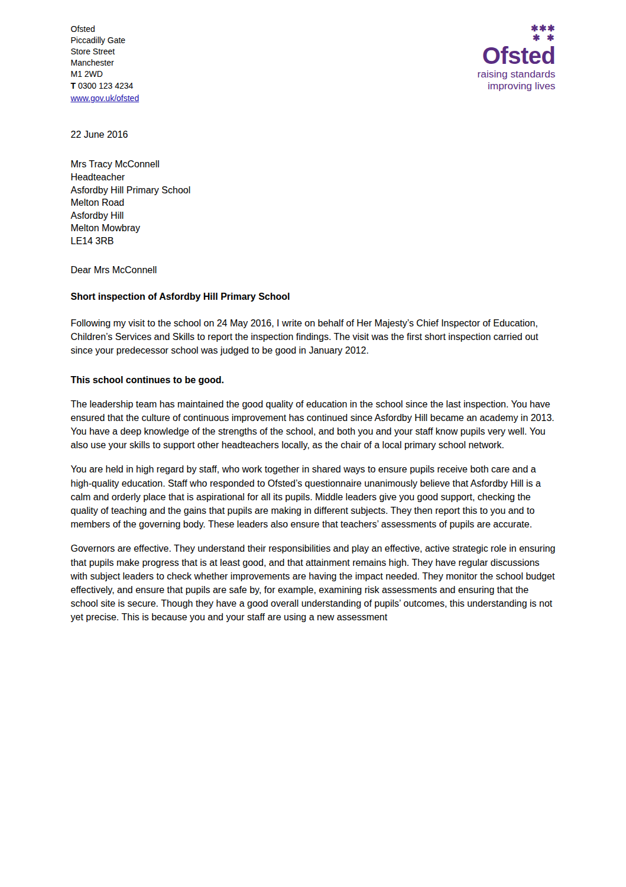Ofsted
Piccadilly Gate
Store Street
Manchester
M1 2WD
T 0300 123 4234
www.gov.uk/ofsted
✱✱✱
✱ ✱
Ofsted
raising standards
improving lives
22 June 2016
Mrs Tracy McConnell
Headteacher
Asfordby Hill Primary School
Melton Road
Asfordby Hill
Melton Mowbray
LE14 3RB
Dear Mrs McConnell
Short inspection of Asfordby Hill Primary School
Following my visit to the school on 24 May 2016, I write on behalf of Her Majesty’s Chief Inspector of Education, Children’s Services and Skills to report the inspection findings. The visit was the first short inspection carried out since your predecessor school was judged to be good in January 2012.
This school continues to be good.
The leadership team has maintained the good quality of education in the school since the last inspection. You have ensured that the culture of continuous improvement has continued since Asfordby Hill became an academy in 2013. You have a deep knowledge of the strengths of the school, and both you and your staff know pupils very well. You also use your skills to support other headteachers locally, as the chair of a local primary school network.
You are held in high regard by staff, who work together in shared ways to ensure pupils receive both care and a high-quality education. Staff who responded to Ofsted’s questionnaire unanimously believe that Asfordby Hill is a calm and orderly place that is aspirational for all its pupils. Middle leaders give you good support, checking the quality of teaching and the gains that pupils are making in different subjects. They then report this to you and to members of the governing body. These leaders also ensure that teachers’ assessments of pupils are accurate.
Governors are effective. They understand their responsibilities and play an effective, active strategic role in ensuring that pupils make progress that is at least good, and that attainment remains high. They have regular discussions with subject leaders to check whether improvements are having the impact needed. They monitor the school budget effectively, and ensure that pupils are safe by, for example, examining risk assessments and ensuring that the school site is secure. Though they have a good overall understanding of pupils’ outcomes, this understanding is not yet precise. This is because you and your staff are using a new assessment